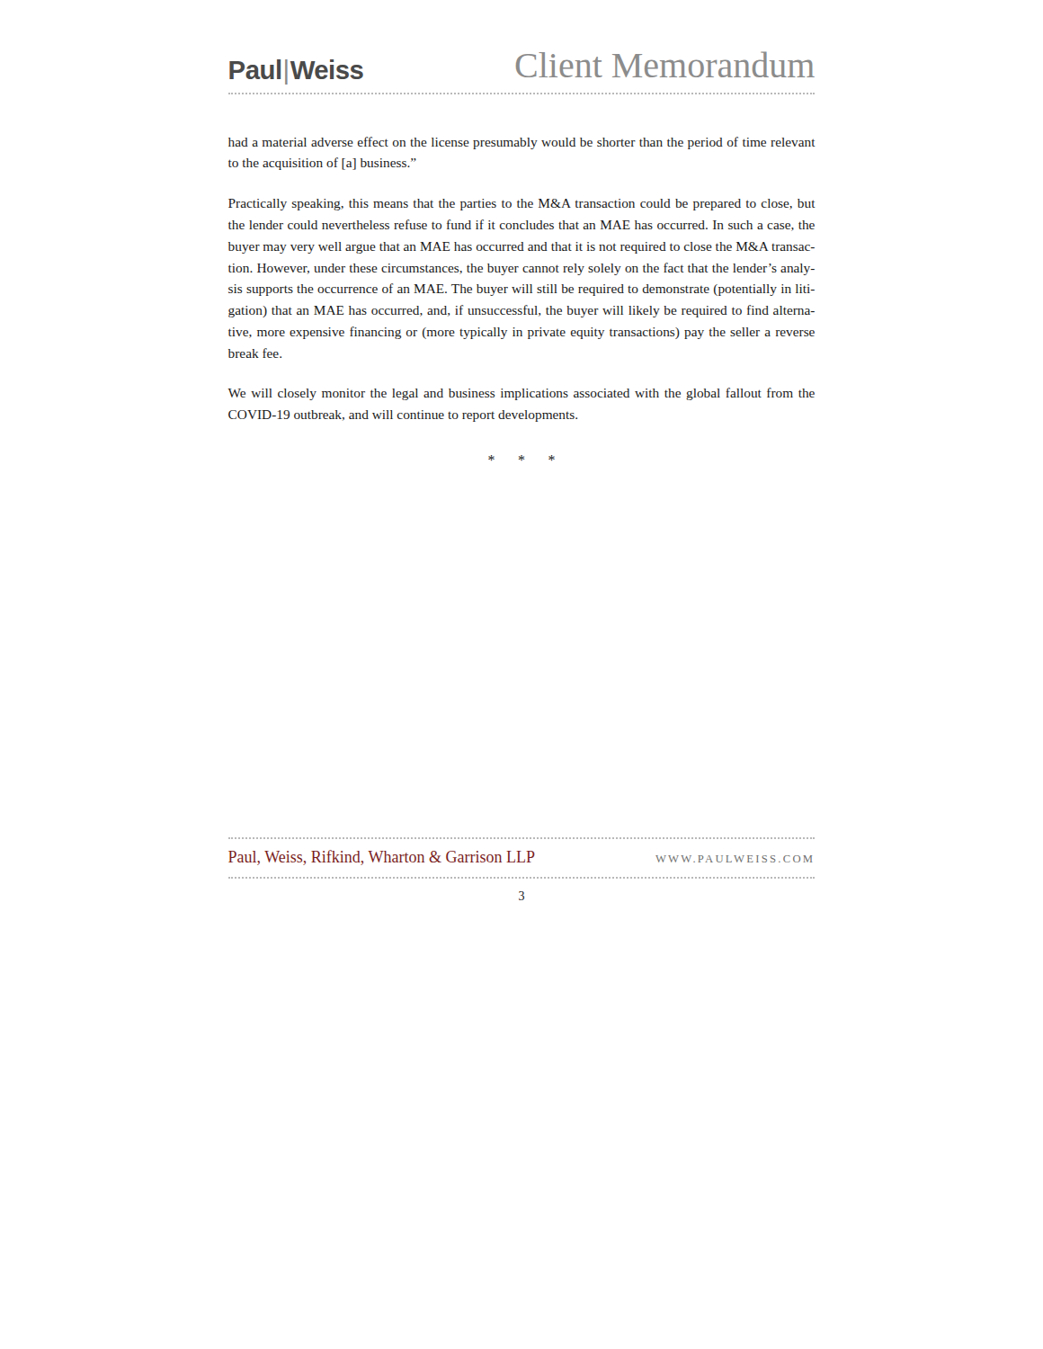Paul|Weiss
Client Memorandum
had a material adverse effect on the license presumably would be shorter than the period of time relevant to the acquisition of [a] business.”
Practically speaking, this means that the parties to the M&A transaction could be prepared to close, but the lender could nevertheless refuse to fund if it concludes that an MAE has occurred. In such a case, the buyer may very well argue that an MAE has occurred and that it is not required to close the M&A transaction. However, under these circumstances, the buyer cannot rely solely on the fact that the lender’s analysis supports the occurrence of an MAE. The buyer will still be required to demonstrate (potentially in litigation) that an MAE has occurred, and, if unsuccessful, the buyer will likely be required to find alternative, more expensive financing or (more typically in private equity transactions) pay the seller a reverse break fee.
We will closely monitor the legal and business implications associated with the global fallout from the COVID-19 outbreak, and will continue to report developments.
***
Paul, Weiss, Rifkind, Wharton & Garrison LLP
WWW.PAULWEISS.COM
3